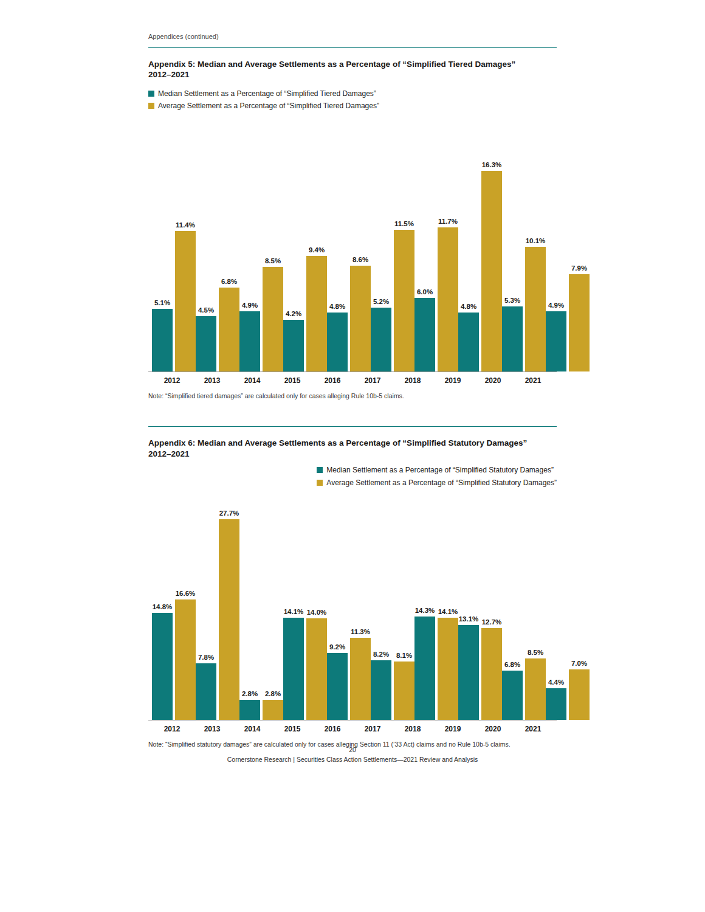Appendices (continued)
Appendix 5: Median and Average Settlements as a Percentage of “Simplified Tiered Damages”
2012–2021
Median Settlement as a Percentage of “Simplified Tiered Damages” Average Settlement as a Percentage of “Simplified Tiered Damages”
scale: 16.3% -> 330px => 20.25px per %
5.1%
11.4%
4.5%
6.8%
4.9%
8.5%
4.2%
9.4%
4.8%
8.6%
5.2%
11.5%
6.0%
11.7%
4.8%
16.3%
5.3%
10.1%
4.9%
7.9%
20122013201420152016 20172018201920202021
Note: “Simplified tiered damages” are calculated only for cases alleging Rule 10b-5 claims.
Appendix 6: Median and Average Settlements as a Percentage of “Simplified Statutory Damages”
2012–2021
Median Settlement as a Percentage of “Simplified Statutory Damages” Average Settlement as a Percentage of “Simplified Statutory Damages”
14.8%
16.6%
7.8%
27.7%
2.8%
2.8%
14.1%
14.0%
9.2%
11.3%
8.2%
8.1%
14.3%
14.1%
13.1%
12.7%
6.8%
8.5%
4.4%
7.0%
20122013201420152016 20172018201920202021
Note: “Simplified statutory damages” are calculated only for cases alleging Section 11 (’33 Act) claims and no Rule 10b-5 claims.
20 Cornerstone Research | Securities Class Action Settlements—2021 Review and Analysis